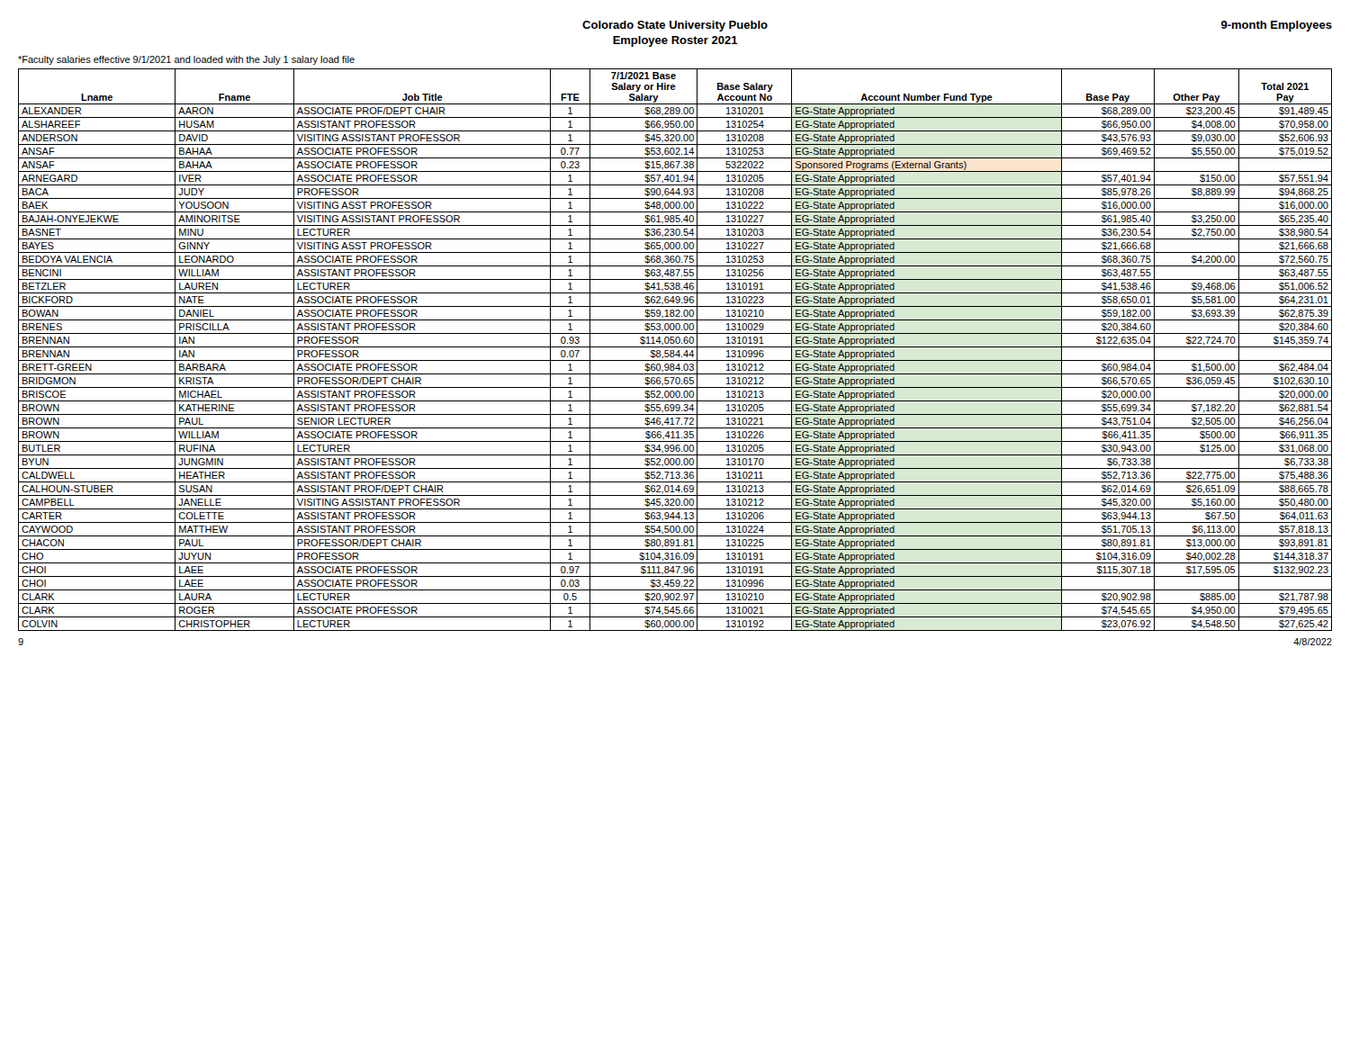Colorado State University Pueblo
Employee Roster 2021
9-month Employees
*Faculty salaries effective 9/1/2021 and loaded with the July 1 salary load file
| Lname | Fname | Job Title | FTE | 7/1/2021 Base Salary or Hire Salary | Base Salary Account No | Account Number Fund Type | Base Pay | Other Pay | Total 2021 Pay |
| --- | --- | --- | --- | --- | --- | --- | --- | --- | --- |
| ALEXANDER | AARON | ASSOCIATE PROF/DEPT CHAIR | 1 | $68,289.00 | 1310201 | EG-State Appropriated | $68,289.00 | $23,200.45 | $91,489.45 |
| ALSHAREEF | HUSAM | ASSISTANT PROFESSOR | 1 | $66,950.00 | 1310254 | EG-State Appropriated | $66,950.00 | $4,008.00 | $70,958.00 |
| ANDERSON | DAVID | VISITING ASSISTANT PROFESSOR | 1 | $45,320.00 | 1310208 | EG-State Appropriated | $43,576.93 | $9,030.00 | $52,606.93 |
| ANSAF | BAHAA | ASSOCIATE PROFESSOR | 0.77 | $53,602.14 | 1310253 | EG-State Appropriated | $69,469.52 | $5,550.00 | $75,019.52 |
| ANSAF | BAHAA | ASSOCIATE PROFESSOR | 0.23 | $15,867.38 | 5322022 | Sponsored Programs (External Grants) | | | |
| ARNEGARD | IVER | ASSOCIATE PROFESSOR | 1 | $57,401.94 | 1310205 | EG-State Appropriated | $57,401.94 | $150.00 | $57,551.94 |
| BACA | JUDY | PROFESSOR | 1 | $90,644.93 | 1310208 | EG-State Appropriated | $85,978.26 | $8,889.99 | $94,868.25 |
| BAEK | YOUSOON | VISITING ASST PROFESSOR | 1 | $48,000.00 | 1310222 | EG-State Appropriated | $16,000.00 | | $16,000.00 |
| BAJAH-ONYEJEKWE | AMINORITSE | VISITING ASSISTANT PROFESSOR | 1 | $61,985.40 | 1310227 | EG-State Appropriated | $61,985.40 | $3,250.00 | $65,235.40 |
| BASNET | MINU | LECTURER | 1 | $36,230.54 | 1310203 | EG-State Appropriated | $36,230.54 | $2,750.00 | $38,980.54 |
| BAYES | GINNY | VISITING ASST PROFESSOR | 1 | $65,000.00 | 1310227 | EG-State Appropriated | $21,666.68 | | $21,666.68 |
| BEDOYA VALENCIA | LEONARDO | ASSOCIATE PROFESSOR | 1 | $68,360.75 | 1310253 | EG-State Appropriated | $68,360.75 | $4,200.00 | $72,560.75 |
| BENCINI | WILLIAM | ASSISTANT PROFESSOR | 1 | $63,487.55 | 1310256 | EG-State Appropriated | $63,487.55 | | $63,487.55 |
| BETZLER | LAUREN | LECTURER | 1 | $41,538.46 | 1310191 | EG-State Appropriated | $41,538.46 | $9,468.06 | $51,006.52 |
| BICKFORD | NATE | ASSOCIATE PROFESSOR | 1 | $62,649.96 | 1310223 | EG-State Appropriated | $58,650.01 | $5,581.00 | $64,231.01 |
| BOWAN | DANIEL | ASSOCIATE PROFESSOR | 1 | $59,182.00 | 1310210 | EG-State Appropriated | $59,182.00 | $3,693.39 | $62,875.39 |
| BRENES | PRISCILLA | ASSISTANT PROFESSOR | 1 | $53,000.00 | 1310029 | EG-State Appropriated | $20,384.60 | | $20,384.60 |
| BRENNAN | IAN | PROFESSOR | 0.93 | $114,050.60 | 1310191 | EG-State Appropriated | $122,635.04 | $22,724.70 | $145,359.74 |
| BRENNAN | IAN | PROFESSOR | 0.07 | $8,584.44 | 1310996 | EG-State Appropriated | | | |
| BRETT-GREEN | BARBARA | ASSOCIATE PROFESSOR | 1 | $60,984.03 | 1310212 | EG-State Appropriated | $60,984.04 | $1,500.00 | $62,484.04 |
| BRIDGMON | KRISTA | PROFESSOR/DEPT CHAIR | 1 | $66,570.65 | 1310212 | EG-State Appropriated | $66,570.65 | $36,059.45 | $102,630.10 |
| BRISCOE | MICHAEL | ASSISTANT PROFESSOR | 1 | $52,000.00 | 1310213 | EG-State Appropriated | $20,000.00 | | $20,000.00 |
| BROWN | KATHERINE | ASSISTANT PROFESSOR | 1 | $55,699.34 | 1310205 | EG-State Appropriated | $55,699.34 | $7,182.20 | $62,881.54 |
| BROWN | PAUL | SENIOR LECTURER | 1 | $46,417.72 | 1310221 | EG-State Appropriated | $43,751.04 | $2,505.00 | $46,256.04 |
| BROWN | WILLIAM | ASSOCIATE PROFESSOR | 1 | $66,411.35 | 1310226 | EG-State Appropriated | $66,411.35 | $500.00 | $66,911.35 |
| BUTLER | RUFINA | LECTURER | 1 | $34,996.00 | 1310205 | EG-State Appropriated | $30,943.00 | $125.00 | $31,068.00 |
| BYUN | JUNGMIN | ASSISTANT PROFESSOR | 1 | $52,000.00 | 1310170 | EG-State Appropriated | $6,733.38 | | $6,733.38 |
| CALDWELL | HEATHER | ASSISTANT PROFESSOR | 1 | $52,713.36 | 1310211 | EG-State Appropriated | $52,713.36 | $22,775.00 | $75,488.36 |
| CALHOUN-STUBER | SUSAN | ASSISTANT PROF/DEPT CHAIR | 1 | $62,014.69 | 1310213 | EG-State Appropriated | $62,014.69 | $26,651.09 | $88,665.78 |
| CAMPBELL | JANELLE | VISITING ASSISTANT PROFESSOR | 1 | $45,320.00 | 1310212 | EG-State Appropriated | $45,320.00 | $5,160.00 | $50,480.00 |
| CARTER | COLETTE | ASSISTANT PROFESSOR | 1 | $63,944.13 | 1310206 | EG-State Appropriated | $63,944.13 | $67.50 | $64,011.63 |
| CAYWOOD | MATTHEW | ASSISTANT PROFESSOR | 1 | $54,500.00 | 1310224 | EG-State Appropriated | $51,705.13 | $6,113.00 | $57,818.13 |
| CHACON | PAUL | PROFESSOR/DEPT CHAIR | 1 | $80,891.81 | 1310225 | EG-State Appropriated | $80,891.81 | $13,000.00 | $93,891.81 |
| CHO | JUYUN | PROFESSOR | 1 | $104,316.09 | 1310191 | EG-State Appropriated | $104,316.09 | $40,002.28 | $144,318.37 |
| CHOI | LAEE | ASSOCIATE PROFESSOR | 0.97 | $111,847.96 | 1310191 | EG-State Appropriated | $115,307.18 | $17,595.05 | $132,902.23 |
| CHOI | LAEE | ASSOCIATE PROFESSOR | 0.03 | $3,459.22 | 1310996 | EG-State Appropriated | | | |
| CLARK | LAURA | LECTURER | 0.5 | $20,902.97 | 1310210 | EG-State Appropriated | $20,902.98 | $885.00 | $21,787.98 |
| CLARK | ROGER | ASSOCIATE PROFESSOR | 1 | $74,545.66 | 1310021 | EG-State Appropriated | $74,545.65 | $4,950.00 | $79,495.65 |
| COLVIN | CHRISTOPHER | LECTURER | 1 | $60,000.00 | 1310192 | EG-State Appropriated | $23,076.92 | $4,548.50 | $27,625.42 |
9 4/8/2022